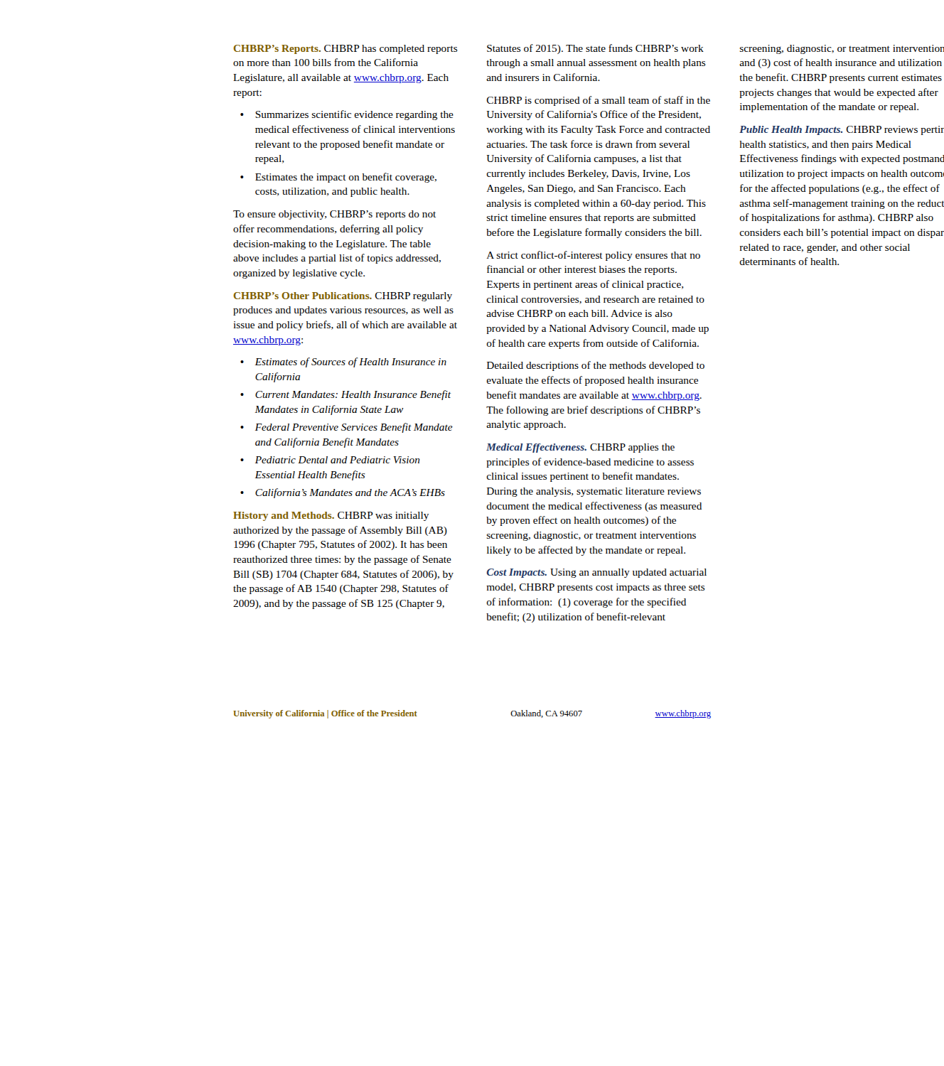CHBRP’s Reports. CHBRP has completed reports on more than 100 bills from the California Legislature, all available at www.chbrp.org. Each report:
Summarizes scientific evidence regarding the medical effectiveness of clinical interventions relevant to the proposed benefit mandate or repeal,
Estimates the impact on benefit coverage, costs, utilization, and public health.
To ensure objectivity, CHBRP’s reports do not offer recommendations, deferring all policy decision-making to the Legislature. The table above includes a partial list of topics addressed, organized by legislative cycle.
CHBRP’s Other Publications. CHBRP regularly produces and updates various resources, as well as issue and policy briefs, all of which are available at www.chbrp.org:
Estimates of Sources of Health Insurance in California
Current Mandates: Health Insurance Benefit Mandates in California State Law
Federal Preventive Services Benefit Mandate and California Benefit Mandates
Pediatric Dental and Pediatric Vision Essential Health Benefits
California’s Mandates and the ACA’s EHBs
History and Methods. CHBRP was initially authorized by the passage of Assembly Bill (AB) 1996 (Chapter 795, Statutes of 2002). It has been reauthorized three times: by the passage of Senate Bill (SB) 1704 (Chapter 684, Statutes of 2006), by the passage of AB 1540 (Chapter 298, Statutes of 2009), and by the passage of SB 125 (Chapter 9, Statutes of 2015). The state funds CHBRP’s work through a small annual assessment on health plans and insurers in California.
CHBRP is comprised of a small team of staff in the University of California's Office of the President, working with its Faculty Task Force and contracted actuaries. The task force is drawn from several University of California campuses, a list that currently includes Berkeley, Davis, Irvine, Los Angeles, San Diego, and San Francisco. Each analysis is completed within a 60-day period. This strict timeline ensures that reports are submitted before the Legislature formally considers the bill.
A strict conflict-of-interest policy ensures that no financial or other interest biases the reports. Experts in pertinent areas of clinical practice, clinical controversies, and research are retained to advise CHBRP on each bill. Advice is also provided by a National Advisory Council, made up of health care experts from outside of California.
Detailed descriptions of the methods developed to evaluate the effects of proposed health insurance benefit mandates are available at www.chbrp.org. The following are brief descriptions of CHBRP’s analytic approach.
Medical Effectiveness. CHBRP applies the principles of evidence-based medicine to assess clinical issues pertinent to benefit mandates. During the analysis, systematic literature reviews document the medical effectiveness (as measured by proven effect on health outcomes) of the screening, diagnostic, or treatment interventions likely to be affected by the mandate or repeal.
Cost Impacts. Using an annually updated actuarial model, CHBRP presents cost impacts as three sets of information: (1) coverage for the specified benefit; (2) utilization of benefit-relevant screening, diagnostic, or treatment interventions; and (3) cost of health insurance and utilization of the benefit. CHBRP presents current estimates and projects changes that would be expected after implementation of the mandate or repeal.
Public Health Impacts. CHBRP reviews pertinent health statistics, and then pairs Medical Effectiveness findings with expected postmandate utilization to project impacts on health outcomes for the affected populations (e.g., the effect of asthma self-management training on the reduction of hospitalizations for asthma). CHBRP also considers each bill’s potential impact on disparities related to race, gender, and other social determinants of health.
University of California | Office of the President
Oakland, CA 94607
www.chbrp.org